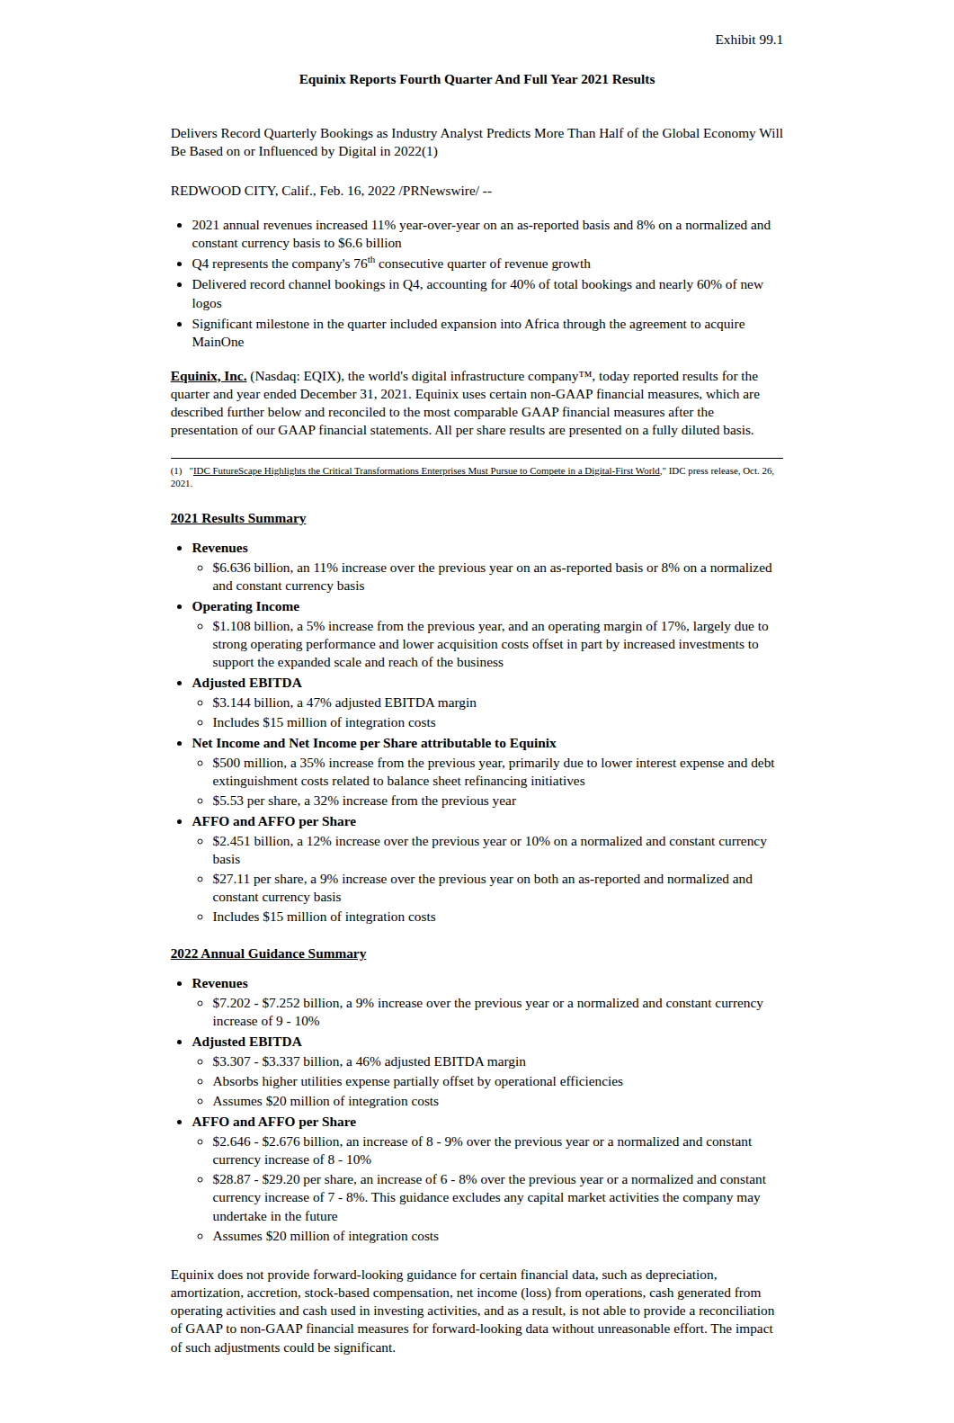Exhibit 99.1
Equinix Reports Fourth Quarter And Full Year 2021 Results
Delivers Record Quarterly Bookings as Industry Analyst Predicts More Than Half of the Global Economy Will Be Based on or Influenced by Digital in 2022(1)
REDWOOD CITY, Calif., Feb. 16, 2022 /PRNewswire/ --
2021 annual revenues increased 11% year-over-year on an as-reported basis and 8% on a normalized and constant currency basis to $6.6 billion
Q4 represents the company's 76th consecutive quarter of revenue growth
Delivered record channel bookings in Q4, accounting for 40% of total bookings and nearly 60% of new logos
Significant milestone in the quarter included expansion into Africa through the agreement to acquire MainOne
Equinix, Inc. (Nasdaq: EQIX), the world's digital infrastructure company™, today reported results for the quarter and year ended December 31, 2021. Equinix uses certain non-GAAP financial measures, which are described further below and reconciled to the most comparable GAAP financial measures after the presentation of our GAAP financial statements. All per share results are presented on a fully diluted basis.
(1)"IDC FutureScape Highlights the Critical Transformations Enterprises Must Pursue to Compete in a Digital-First World," IDC press release, Oct. 26, 2021.
2021 Results Summary
Revenues
$6.636 billion, an 11% increase over the previous year on an as-reported basis or 8% on a normalized and constant currency basis
Operating Income
$1.108 billion, a 5% increase from the previous year, and an operating margin of 17%, largely due to strong operating performance and lower acquisition costs offset in part by increased investments to support the expanded scale and reach of the business
Adjusted EBITDA
$3.144 billion, a 47% adjusted EBITDA margin
Includes $15 million of integration costs
Net Income and Net Income per Share attributable to Equinix
$500 million, a 35% increase from the previous year, primarily due to lower interest expense and debt extinguishment costs related to balance sheet refinancing initiatives
$5.53 per share, a 32% increase from the previous year
AFFO and AFFO per Share
$2.451 billion, a 12% increase over the previous year or 10% on a normalized and constant currency basis
$27.11 per share, a 9% increase over the previous year on both an as-reported and normalized and constant currency basis
Includes $15 million of integration costs
2022 Annual Guidance Summary
Revenues
$7.202 - $7.252 billion, a 9% increase over the previous year or a normalized and constant currency increase of 9 - 10%
Adjusted EBITDA
$3.307 - $3.337 billion, a 46% adjusted EBITDA margin
Absorbs higher utilities expense partially offset by operational efficiencies
Assumes $20 million of integration costs
AFFO and AFFO per Share
$2.646 - $2.676 billion, an increase of 8 - 9% over the previous year or a normalized and constant currency increase of 8 - 10%
$28.87 - $29.20 per share, an increase of 6 - 8% over the previous year or a normalized and constant currency increase of 7 - 8%. This guidance excludes any capital market activities the company may undertake in the future
Assumes $20 million of integration costs
Equinix does not provide forward-looking guidance for certain financial data, such as depreciation, amortization, accretion, stock-based compensation, net income (loss) from operations, cash generated from operating activities and cash used in investing activities, and as a result, is not able to provide a reconciliation of GAAP to non-GAAP financial measures for forward-looking data without unreasonable effort. The impact of such adjustments could be significant.